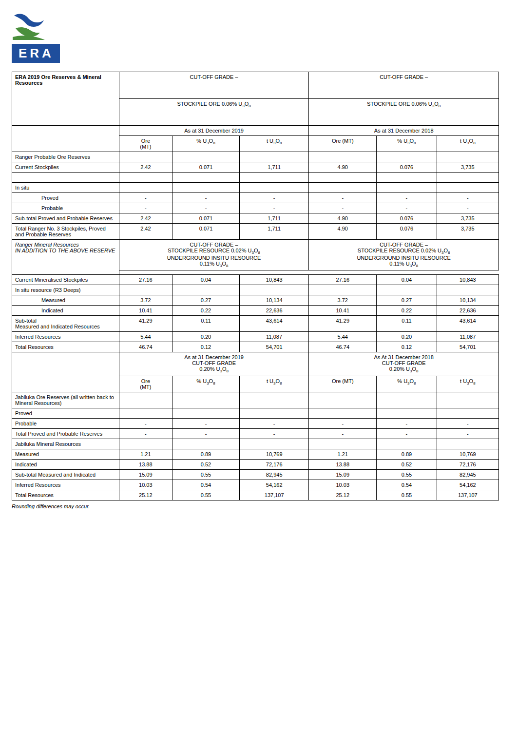ERA
| ERA 2019 Ore Reserves & Mineral Resources | CUT-OFF GRADE – | CUT-OFF GRADE – |
| STOCKPILE ORE 0.06% U 3 O 8 | STOCKPILE ORE 0.06% U 3 O 8 |
| | As at 31 December 2019 | As at 31 December 2018 |
| Ore (MT) | % U 3 O 8 | t U 3 O 8 | Ore (MT) | % U 3 O 8 | t U 3 O 8 |
| Ranger Probable Ore Reserves | | | | | | |
| Current Stockpiles | 2.42 | 0.071 | 1,711 | 4.90 | 0.076 | 3,735 |
| In situ | | | | | | |
| Proved | - | - | - | - | - | - |
| Probable | - | - | - | - | - | - |
| Sub-total Proved and Probable Reserves | 2.42 | 0.071 | 1,711 | 4.90 | 0.076 | 3,735 |
| Total Ranger No. 3 Stockpiles, Proved and Probable Reserves | 2.42 | 0.071 | 1,711 | 4.90 | 0.076 | 3,735 |
| Ranger Mineral Resources IN ADDITION TO THE ABOVE RESERVE | CUT-OFF GRADE – STOCKPILE RESOURCE 0.02% U 3 O 8 UNDERGROUND INSITU RESOURCE 0.11% U 3 O 8 | CUT-OFF GRADE – STOCKPILE RESOURCE 0.02% U 3 O 8 UNDERGROUND INSITU RESOURCE 0.11% U 3 O 8 |
| Current Mineralised Stockpiles | 27.16 | 0.04 | 10,843 | 27.16 | 0.04 | 10,843 |
| In situ resource (R3 Deeps) | | | | | | |
| Measured | 3.72 | 0.27 | 10,134 | 3.72 | 0.27 | 10,134 |
| Indicated | 10.41 | 0.22 | 22,636 | 10.41 | 0.22 | 22,636 |
| Sub-total Measured and Indicated Resources | 41.29 | 0.11 | 43,614 | 41.29 | 0.11 | 43,614 |
| Inferred Resources | 5.44 | 0.20 | 11,087 | 5.44 | 0.20 | 11,087 |
| Total Resources | 46.74 | 0.12 | 54,701 | 46.74 | 0.12 | 54,701 |
| | As at 31 December 2019 CUT-OFF GRADE 0.20% U 3 O 8 | As At 31 December 2018 CUT-OFF GRADE 0.20% U 3 O 8 |
| Ore (MT) | % U 3 O 8 | t U 3 O 8 | Ore (MT) | % U 3 O 8 | t U 3 O 8 |
| Jabiluka Ore Reserves (all written back to Mineral Resources) | | | | | | |
| Proved | - | - | - | - | - | - |
| Probable | - | - | - | - | - | - |
| Total Proved and Probable Reserves | - | - | - | - | - | - |
| Jabiluka Mineral Resources | | | | | | |
| Measured | 1.21 | 0.89 | 10,769 | 1.21 | 0.89 | 10,769 |
| Indicated | 13.88 | 0.52 | 72,176 | 13.88 | 0.52 | 72,176 |
| Sub-total Measured and Indicated | 15.09 | 0.55 | 82,945 | 15.09 | 0.55 | 82,945 |
| Inferred Resources | 10.03 | 0.54 | 54,162 | 10.03 | 0.54 | 54,162 |
| Total Resources | 25.12 | 0.55 | 137,107 | 25.12 | 0.55 | 137,107 |
Rounding differences may occur.